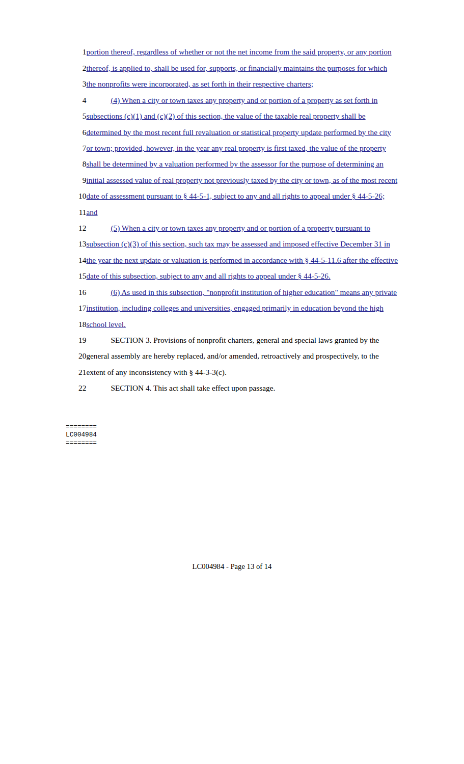| 1 | portion thereof, regardless of whether or not the net income from the said property, or any portion |
| 2 | thereof, is applied to, shall be used for, supports, or financially maintains the purposes for which |
| 3 | the nonprofits were incorporated, as set forth in their respective charters; |
| 4 | (4) When a city or town taxes any property and or portion of a property as set forth in |
| 5 | subsections (c)(1) and (c)(2) of this section, the value of the taxable real property shall be |
| 6 | determined by the most recent full revaluation or statistical property update performed by the city |
| 7 | or town; provided, however, in the year any real property is first taxed, the value of the property |
| 8 | shall be determined by a valuation performed by the assessor for the purpose of determining an |
| 9 | initial assessed value of real property not previously taxed by the city or town, as of the most recent |
| 10 | date of assessment pursuant to § 44-5-1, subject to any and all rights to appeal under § 44-5-26; |
| 11 | and |
| 12 | (5) When a city or town taxes any property and or portion of a property pursuant to |
| 13 | subsection (c)(3) of this section, such tax may be assessed and imposed effective December 31 in |
| 14 | the year the next update or valuation is performed in accordance with § 44-5-11.6 after the effective |
| 15 | date of this subsection, subject to any and all rights to appeal under § 44-5-26. |
| 16 | (6) As used in this subsection, "nonprofit institution of higher education" means any private |
| 17 | institution, including colleges and universities, engaged primarily in education beyond the high |
| 18 | school level. |
| 19 | SECTION 3. Provisions of nonprofit charters, general and special laws granted by the |
| 20 | general assembly are hereby replaced, and/or amended, retroactively and prospectively, to the |
| 21 | extent of any inconsistency with § 44-3-3(c). |
| 22 | SECTION 4. This act shall take effect upon passage. |
========
LC004984
========
LC004984 - Page 13 of 14